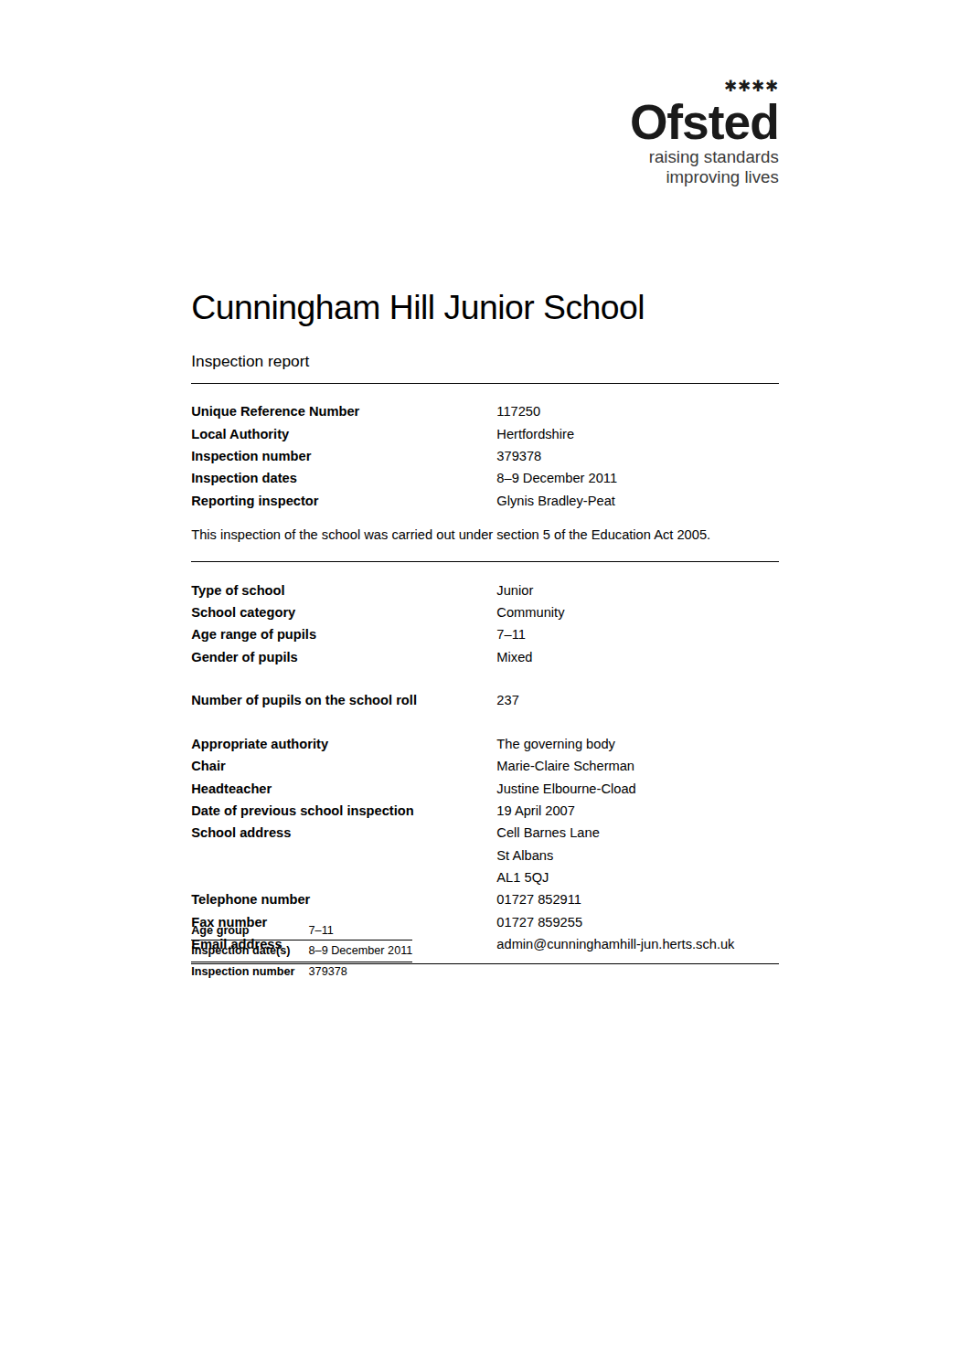✱✱✱✱
Ofsted
raising standards
improving lives
Cunningham Hill Junior School
Inspection report
| Unique Reference Number | 117250 |
| Local Authority | Hertfordshire |
| Inspection number | 379378 |
| Inspection dates | 8–9 December 2011 |
| Reporting inspector | Glynis Bradley-Peat |
This inspection of the school was carried out under section 5 of the Education Act 2005.
| Type of school | Junior |
| School category | Community |
| Age range of pupils | 7–11 |
| Gender of pupils | Mixed |
| Number of pupils on the school roll | 237 |
| Appropriate authority | The governing body |
| Chair | Marie-Claire Scherman |
| Headteacher | Justine Elbourne-Cload |
| Date of previous school inspection | 19 April 2007 |
| School address | Cell Barnes Lane |
| | St Albans |
| | AL1 5QJ |
| Telephone number | 01727 852911 |
| Fax number | 01727 859255 |
| Email address | admin@cunninghamhill-jun.herts.sch.uk |
| Age group | 7–11 |
| Inspection date(s) | 8–9 December 2011 |
| Inspection number | 379378 |